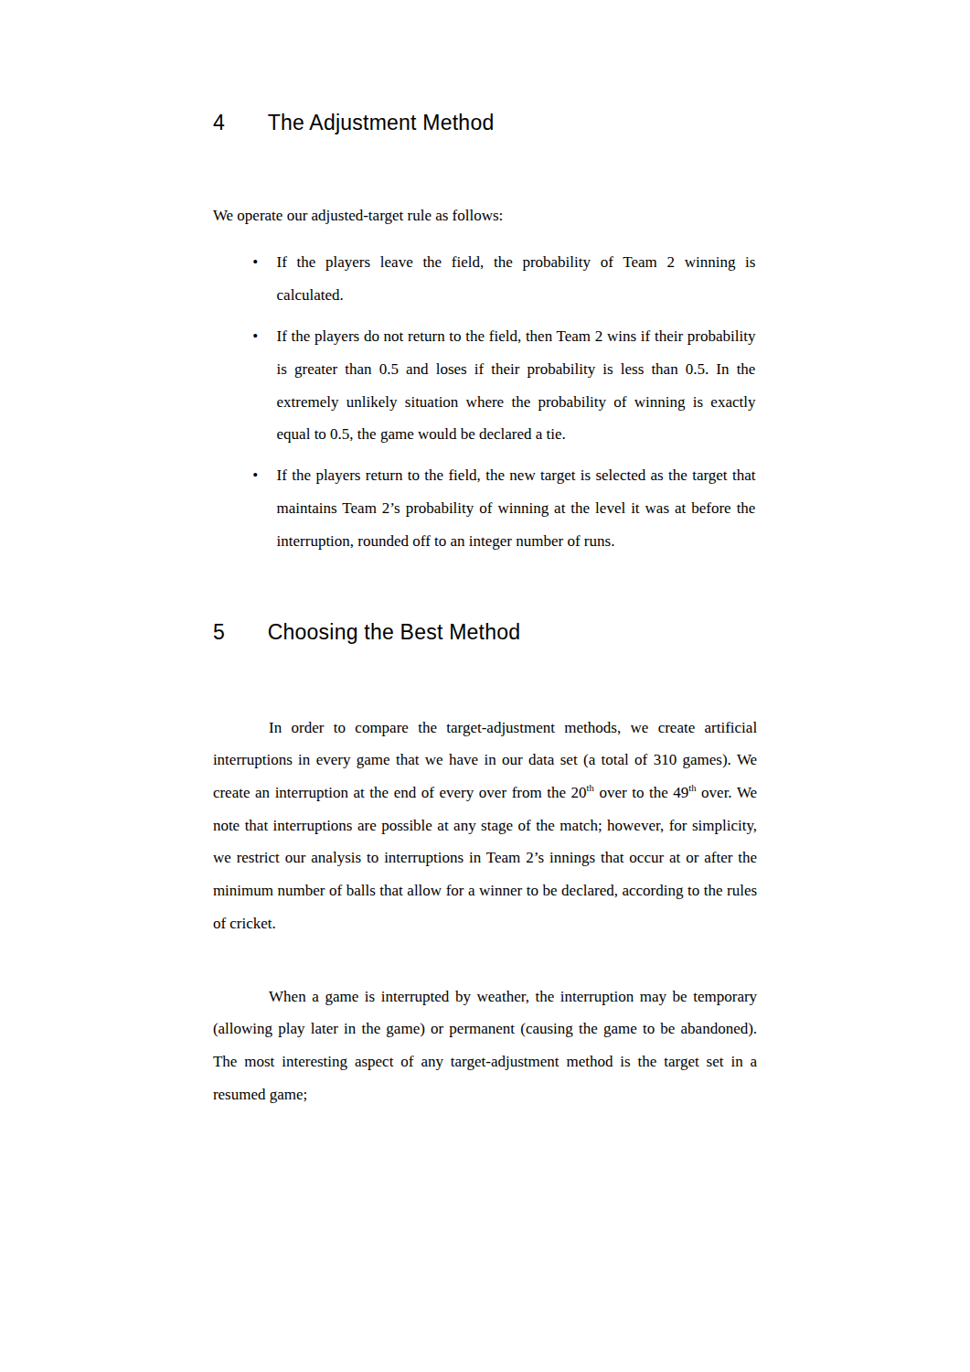4 The Adjustment Method
We operate our adjusted-target rule as follows:
If the players leave the field, the probability of Team 2 winning is calculated.
If the players do not return to the field, then Team 2 wins if their probability is greater than 0.5 and loses if their probability is less than 0.5. In the extremely unlikely situation where the probability of winning is exactly equal to 0.5, the game would be declared a tie.
If the players return to the field, the new target is selected as the target that maintains Team 2’s probability of winning at the level it was at before the interruption, rounded off to an integer number of runs.
5 Choosing the Best Method
In order to compare the target-adjustment methods, we create artificial interruptions in every game that we have in our data set (a total of 310 games). We create an interruption at the end of every over from the 20th over to the 49th over. We note that interruptions are possible at any stage of the match; however, for simplicity, we restrict our analysis to interruptions in Team 2’s innings that occur at or after the minimum number of balls that allow for a winner to be declared, according to the rules of cricket.
When a game is interrupted by weather, the interruption may be temporary (allowing play later in the game) or permanent (causing the game to be abandoned). The most interesting aspect of any target-adjustment method is the target set in a resumed game;